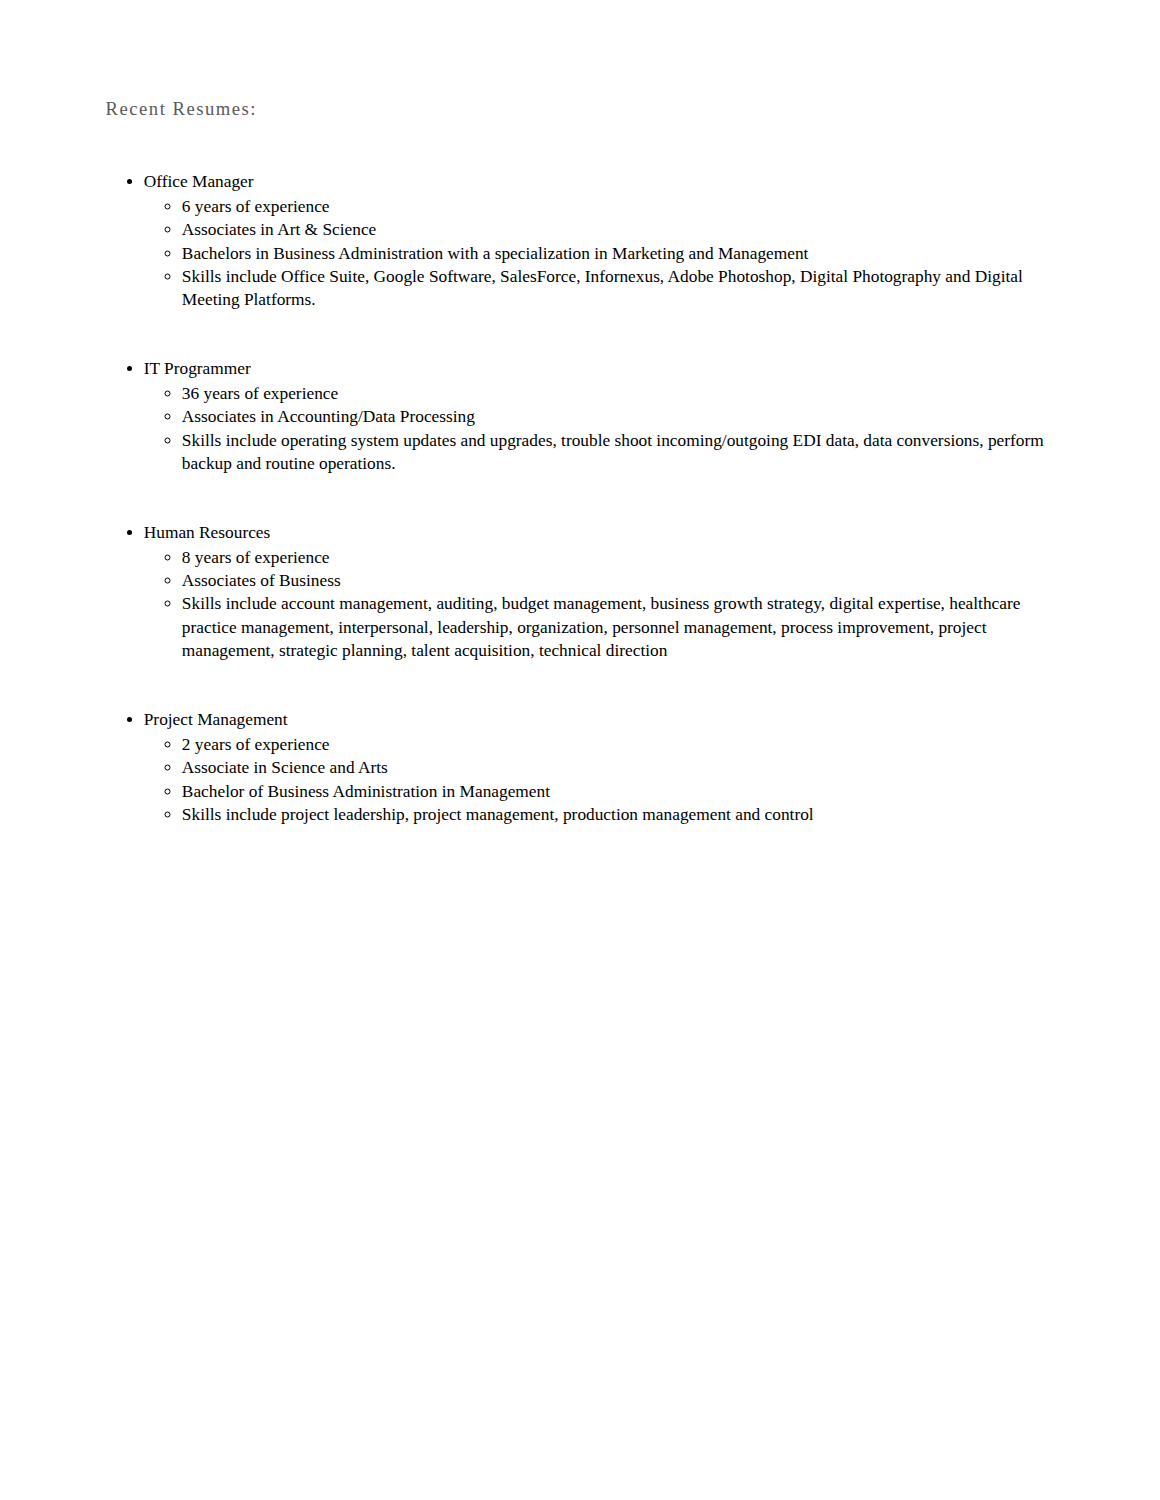Recent Resumes:
Office Manager
6 years of experience
Associates in Art & Science
Bachelors in Business Administration with a specialization in Marketing and Management
Skills include Office Suite, Google Software, SalesForce, Infornexus, Adobe Photoshop, Digital Photography and Digital Meeting Platforms.
IT Programmer
36 years of experience
Associates in Accounting/Data Processing
Skills include operating system updates and upgrades, trouble shoot incoming/outgoing EDI data, data conversions, perform backup and routine operations.
Human Resources
8 years of experience
Associates of Business
Skills include account management, auditing, budget management, business growth strategy, digital expertise, healthcare practice management, interpersonal, leadership, organization, personnel management, process improvement, project management, strategic planning, talent acquisition, technical direction
Project Management
2 years of experience
Associate in Science and Arts
Bachelor of Business Administration in Management
Skills include project leadership, project management, production management and control